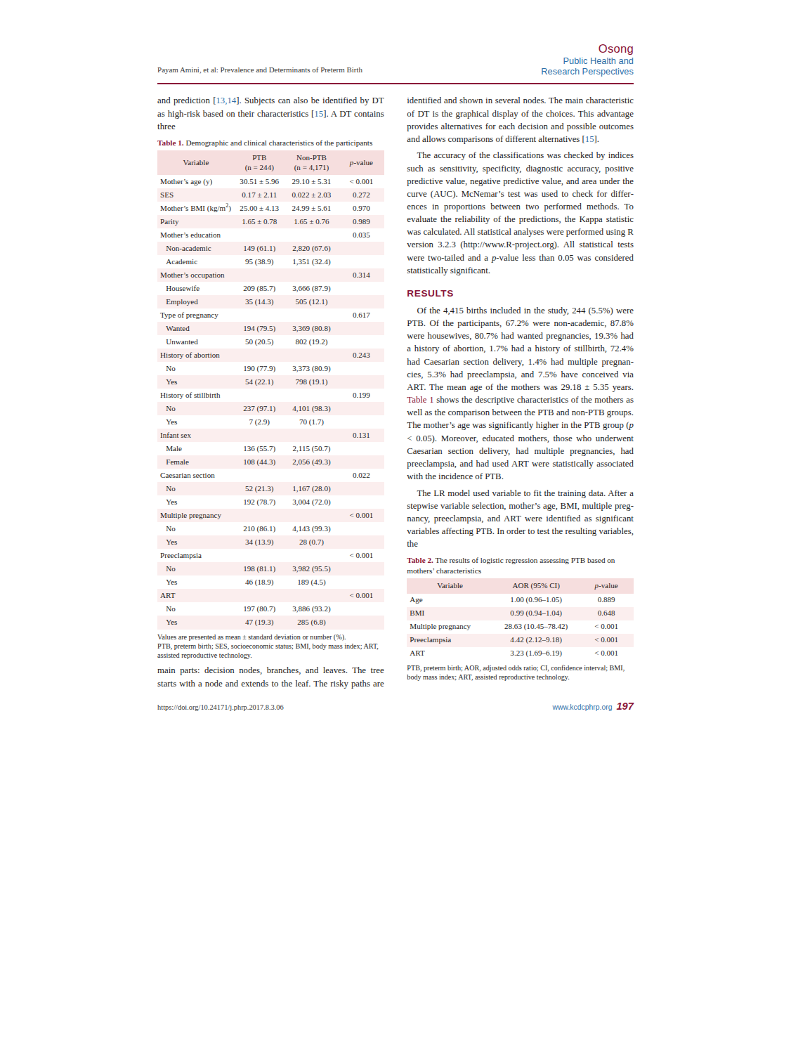Payam Amini, et al: Prevalence and Determinants of Preterm Birth
Osong
Public Health and
Research Perspectives
and prediction [13,14]. Subjects can also be identified by DT as high-risk based on their characteristics [15]. A DT contains three
Table 1. Demographic and clinical characteristics of the participants
| Variable | PTB (n = 244) | Non-PTB (n = 4,171) | p -value |
| --- | --- | --- | --- |
| Mother’s age (y) | 30.51 ± 5.96 | 29.10 ± 5.31 | < 0.001 |
| SES | 0.17 ± 2.11 | 0.022 ± 2.03 | 0.272 |
| Mother’s BMI (kg/m 2 ) | 25.00 ± 4.13 | 24.99 ± 5.61 | 0.970 |
| Parity | 1.65 ± 0.78 | 1.65 ± 0.76 | 0.989 |
| Mother’s education | | | 0.035 |
| Non-academic | 149 (61.1) | 2,820 (67.6) | |
| Academic | 95 (38.9) | 1,351 (32.4) | |
| Mother’s occupation | | | 0.314 |
| Housewife | 209 (85.7) | 3,666 (87.9) | |
| Employed | 35 (14.3) | 505 (12.1) | |
| Type of pregnancy | | | 0.617 |
| Wanted | 194 (79.5) | 3,369 (80.8) | |
| Unwanted | 50 (20.5) | 802 (19.2) | |
| History of abortion | | | 0.243 |
| No | 190 (77.9) | 3,373 (80.9) | |
| Yes | 54 (22.1) | 798 (19.1) | |
| History of stillbirth | | | 0.199 |
| No | 237 (97.1) | 4,101 (98.3) | |
| Yes | 7 (2.9) | 70 (1.7) | |
| Infant sex | | | 0.131 |
| Male | 136 (55.7) | 2,115 (50.7) | |
| Female | 108 (44.3) | 2,056 (49.3) | |
| Caesarian section | | | 0.022 |
| No | 52 (21.3) | 1,167 (28.0) | |
| Yes | 192 (78.7) | 3,004 (72.0) | |
| Multiple pregnancy | | | < 0.001 |
| No | 210 (86.1) | 4,143 (99.3) | |
| Yes | 34 (13.9) | 28 (0.7) | |
| Preeclampsia | | | < 0.001 |
| No | 198 (81.1) | 3,982 (95.5) | |
| Yes | 46 (18.9) | 189 (4.5) | |
| ART | | | < 0.001 |
| No | 197 (80.7) | 3,886 (93.2) | |
| Yes | 47 (19.3) | 285 (6.8) | |
Values are presented as mean ± standard deviation or number (%).
PTB, preterm birth; SES, socioeconomic status; BMI, body mass index; ART, assisted reproductive technology.
main parts: decision nodes, branches, and leaves. The tree starts with a node and extends to the leaf. The risky paths are identified and shown in several nodes. The main characteristic of DT is the graphical display of the choices. This advantage provides alternatives for each decision and possible outcomes and allows comparisons of different alternatives [15].
The accuracy of the classifications was checked by indices such as sensitivity, specificity, diagnostic accuracy, positive predictive value, negative predictive value, and area under the curve (AUC). McNemar’s test was used to check for differences in proportions between two performed methods. To evaluate the reliability of the predictions, the Kappa statistic was calculated. All statistical analyses were performed using R version 3.2.3 (http://www.R-project.org). All statistical tests were two-tailed and a p-value less than 0.05 was considered statistically significant.
Results
Of the 4,415 births included in the study, 244 (5.5%) were PTB. Of the participants, 67.2% were non-academic, 87.8% were housewives, 80.7% had wanted pregnancies, 19.3% had a history of abortion, 1.7% had a history of stillbirth, 72.4% had Caesarian section delivery, 1.4% had multiple pregnancies, 5.3% had preeclampsia, and 7.5% have conceived via ART. The mean age of the mothers was 29.18 ± 5.35 years. Table 1 shows the descriptive characteristics of the mothers as well as the comparison between the PTB and non-PTB groups. The mother’s age was significantly higher in the PTB group (p < 0.05). Moreover, educated mothers, those who underwent Caesarian section delivery, had multiple pregnancies, had preeclampsia, and had used ART were statistically associated with the incidence of PTB.
The LR model used variable to fit the training data. After a stepwise variable selection, mother’s age, BMI, multiple pregnancy, preeclampsia, and ART were identified as significant variables affecting PTB. In order to test the resulting variables, the
Table 2. The results of logistic regression assessing PTB based on mothers’ characteristics
| Variable | AOR (95% CI) | p -value |
| --- | --- | --- |
| Age | 1.00 (0.96–1.05) | 0.889 |
| BMI | 0.99 (0.94–1.04) | 0.648 |
| Multiple pregnancy | 28.63 (10.45–78.42) | < 0.001 |
| Preeclampsia | 4.42 (2.12–9.18) | < 0.001 |
| ART | 3.23 (1.69–6.19) | < 0.001 |
PTB, preterm birth; AOR, adjusted odds ratio; CI, confidence interval; BMI, body mass index; ART, assisted reproductive technology.
https://doi.org/10.24171/j.phrp.2017.8.3.06
www.kcdcphrp.org 197